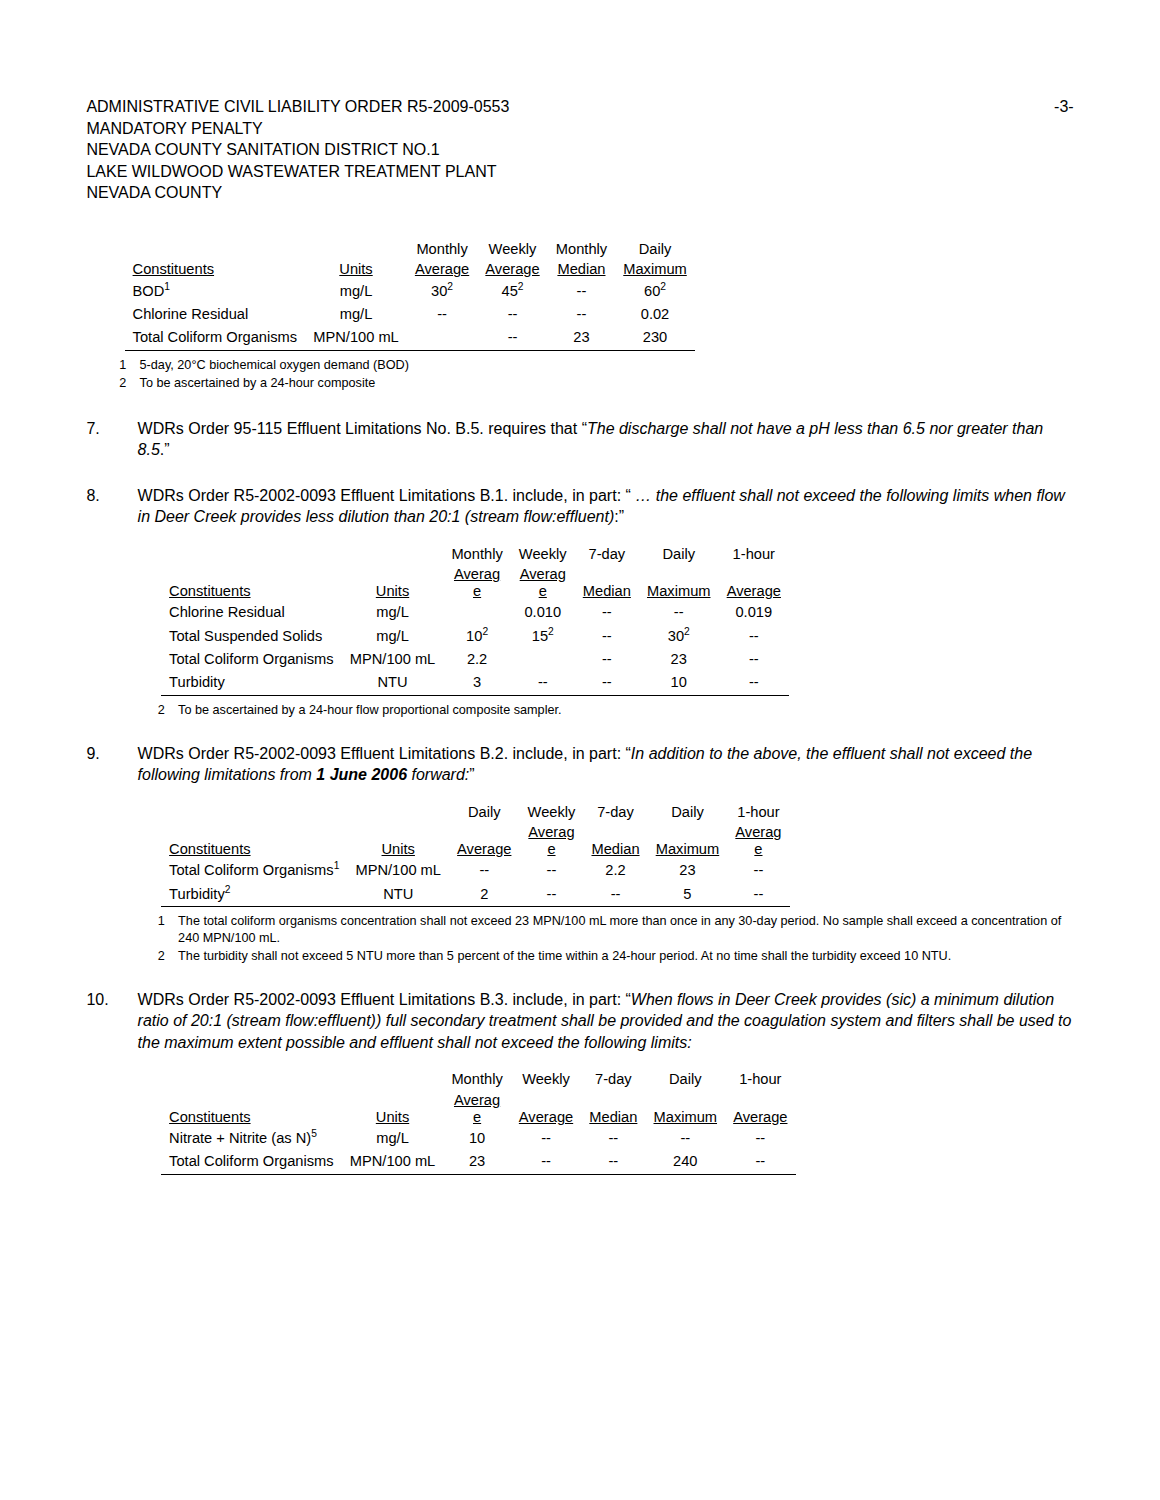-3-
ADMINISTRATIVE CIVIL LIABILITY ORDER R5-2009-0553
MANDATORY PENALTY
NEVADA COUNTY SANITATION DISTRICT NO.1
LAKE WILDWOOD WASTEWATER TREATMENT PLANT
NEVADA COUNTY
| | | Monthly | Weekly | Monthly | Daily |
| --- | --- | --- | --- | --- | --- |
| Constituents | Units | Average | Average | Median | Maximum |
| BOD 1 | mg/L | 30 2 | 45 2 | -- | 60 2 |
| Chlorine Residual | mg/L | -- | -- | -- | 0.02 |
| Total Coliform Organisms | MPN/100 mL | | -- | 23 | 230 |
15-day, 20°C biochemical oxygen demand (BOD)
2 To be ascertained by a 24-hour composite
7. WDRs Order 95-115 Effluent Limitations No. B.5. requires that “The discharge shall not have a pH less than 6.5 nor greater than 8.5.”
8. WDRs Order R5-2002-0093 Effluent Limitations B.1. include, in part: “ … the effluent shall not exceed the following limits when flow in Deer Creek provides less dilution than 20:1 (stream flow:effluent):”
| | | Monthly | Weekly | 7-day | Daily | 1-hour |
| --- | --- | --- | --- | --- | --- | --- |
| Constituents | Units | Averag e | Averag e | Median | Maximum | Average |
| Chlorine Residual | mg/L | | 0.010 | -- | -- | 0.019 |
| Total Suspended Solids | mg/L | 10 2 | 15 2 | -- | 30 2 | -- |
| Total Coliform Organisms | MPN/100 mL | 2.2 | | -- | 23 | -- |
| Turbidity | NTU | 3 | -- | -- | 10 | -- |
2 To be ascertained by a 24-hour flow proportional composite sampler.
9. WDRs Order R5-2002-0093 Effluent Limitations B.2. include, in part: “In addition to the above, the effluent shall not exceed the following limitations from 1 June 2006 forward:”
| | | Daily | Weekly | 7-day | Daily | 1-hour |
| --- | --- | --- | --- | --- | --- | --- |
| Constituents | Units | Average | Averag e | Median | Maximum | Averag e |
| Total Coliform Organisms 1 | MPN/100 mL | -- | -- | 2.2 | 23 | -- |
| Turbidity 2 | NTU | 2 | -- | -- | 5 | -- |
1 The total coliform organisms concentration shall not exceed 23 MPN/100 mL more than once in any 30-day period. No sample shall exceed a concentration of 240 MPN/100 mL.
2 The turbidity shall not exceed 5 NTU more than 5 percent of the time within a 24-hour period. At no time shall the turbidity exceed 10 NTU.
10. WDRs Order R5-2002-0093 Effluent Limitations B.3. include, in part: “When flows in Deer Creek provides (sic) a minimum dilution ratio of 20:1 (stream flow:effluent)) full secondary treatment shall be provided and the coagulation system and filters shall be used to the maximum extent possible and effluent shall not exceed the following limits:
| | | Monthly | Weekly | 7-day | Daily | 1-hour |
| --- | --- | --- | --- | --- | --- | --- |
| Constituents | Units | Averag e | Average | Median | Maximum | Average |
| Nitrate + Nitrite (as N) 5 | mg/L | 10 | -- | -- | -- | -- |
| Total Coliform Organisms | MPN/100 mL | 23 | -- | -- | 240 | -- |